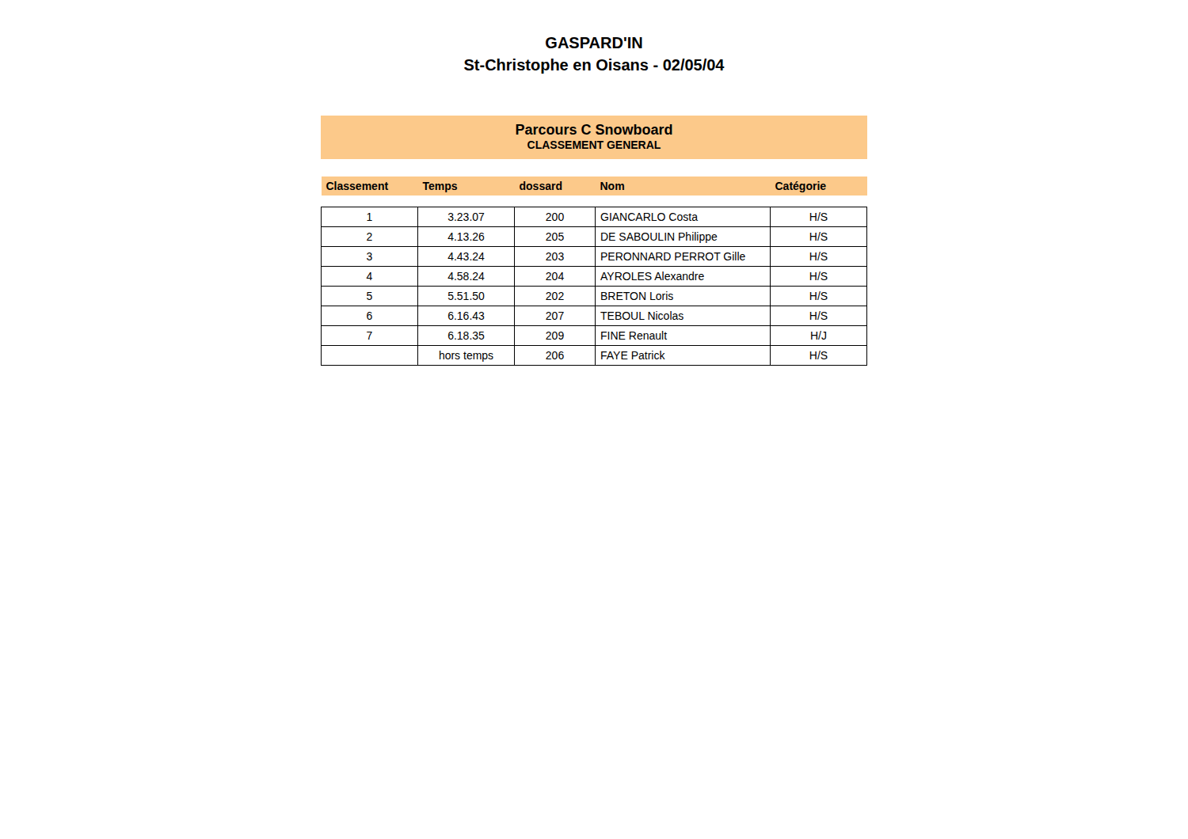GASPARD'IN
St-Christophe en Oisans - 02/05/04
Parcours C Snowboard
CLASSEMENT GENERAL
| Classement | Temps | dossard | Nom | Catégorie |
| --- | --- | --- | --- | --- |
| 1 | 3.23.07 | 200 | GIANCARLO Costa | H/S |
| 2 | 4.13.26 | 205 | DE SABOULIN Philippe | H/S |
| 3 | 4.43.24 | 203 | PERONNARD PERROT Gille | H/S |
| 4 | 4.58.24 | 204 | AYROLES Alexandre | H/S |
| 5 | 5.51.50 | 202 | BRETON Loris | H/S |
| 6 | 6.16.43 | 207 | TEBOUL Nicolas | H/S |
| 7 | 6.18.35 | 209 | FINE Renault | H/J |
| | hors temps | 206 | FAYE Patrick | H/S |